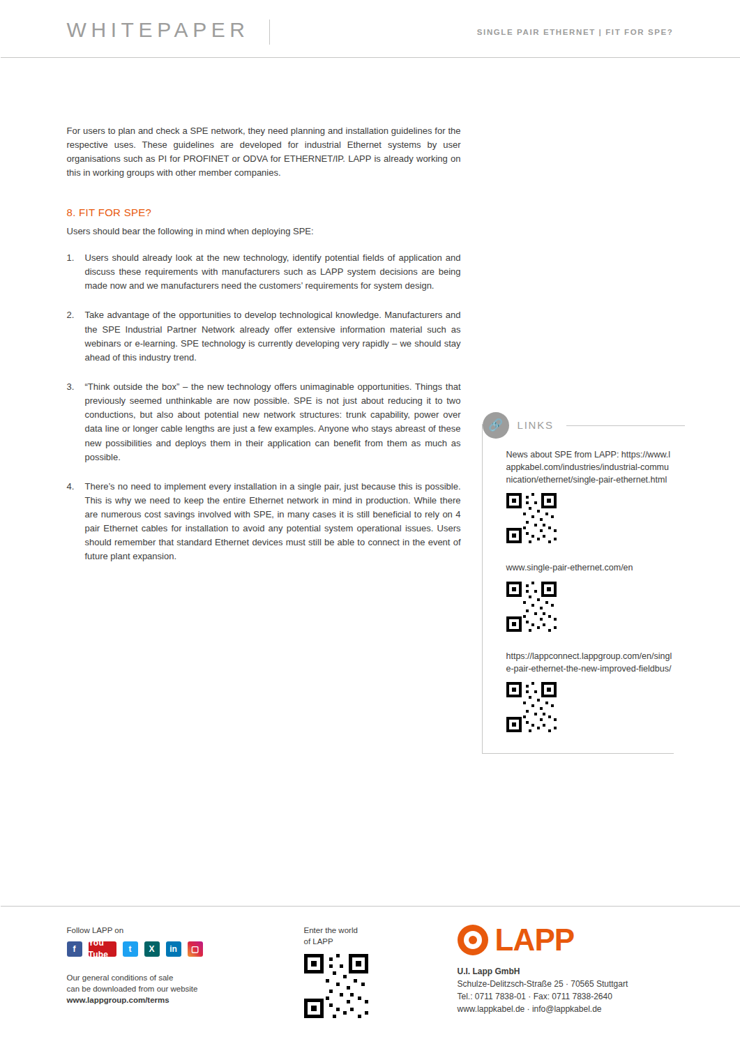WHITEPAPER
SINGLE PAIR ETHERNET | FIT FOR SPE?
For users to plan and check a SPE network, they need planning and installation guidelines for the respective uses. These guidelines are developed for industrial Ethernet systems by user organisations such as PI for PROFINET or ODVA for ETHERNET/IP. LAPP is already working on this in working groups with other member companies.
8. FIT FOR SPE?
Users should bear the following in mind when deploying SPE:
Users should already look at the new technology, identify potential fields of application and discuss these requirements with manufacturers such as LAPP system decisions are being made now and we manufacturers need the customers’ requirements for system design.
Take advantage of the opportunities to develop technological knowledge. Manufacturers and the SPE Industrial Partner Network already offer extensive information material such as webinars or e-learning. SPE technology is currently developing very rapidly – we should stay ahead of this industry trend.
“Think outside the box” – the new technology offers unimaginable opportunities. Things that previously seemed unthinkable are now possible. SPE is not just about reducing it to two conductions, but also about potential new network structures: trunk capability, power over data line or longer cable lengths are just a few examples. Anyone who stays abreast of these new possibilities and deploys them in their application can benefit from them as much as possible.
There’s no need to implement every installation in a single pair, just because this is possible. This is why we need to keep the entire Ethernet network in mind in production. While there are numerous cost savings involved with SPE, in many cases it is still beneficial to rely on 4 pair Ethernet cables for installation to avoid any potential system operational issues. Users should remember that standard Ethernet devices must still be able to connect in the event of future plant expansion.
🔗
LINKS
News about SPE from LAPP: https://www.lappkabel.com/industries/industrial-communication/ethernet/single-pair-ethernet.html
www.single-pair-ethernet.com/en
https://lappconnect.lappgroup.com/en/single-pair-ethernet-the-new-improved-fieldbus/
Follow LAPP on
f You Tube t X in ▢
Our general conditions of sale
can be downloaded from our website
www.lappgroup.com/terms
Enter the world
of LAPP
LAPP
U.I. Lapp GmbH
Schulze-Delitzsch-Straße 25 · 70565 Stuttgart
Tel.: 0711 7838-01 · Fax: 0711 7838-2640
www.lappkabel.de · info@lappkabel.de